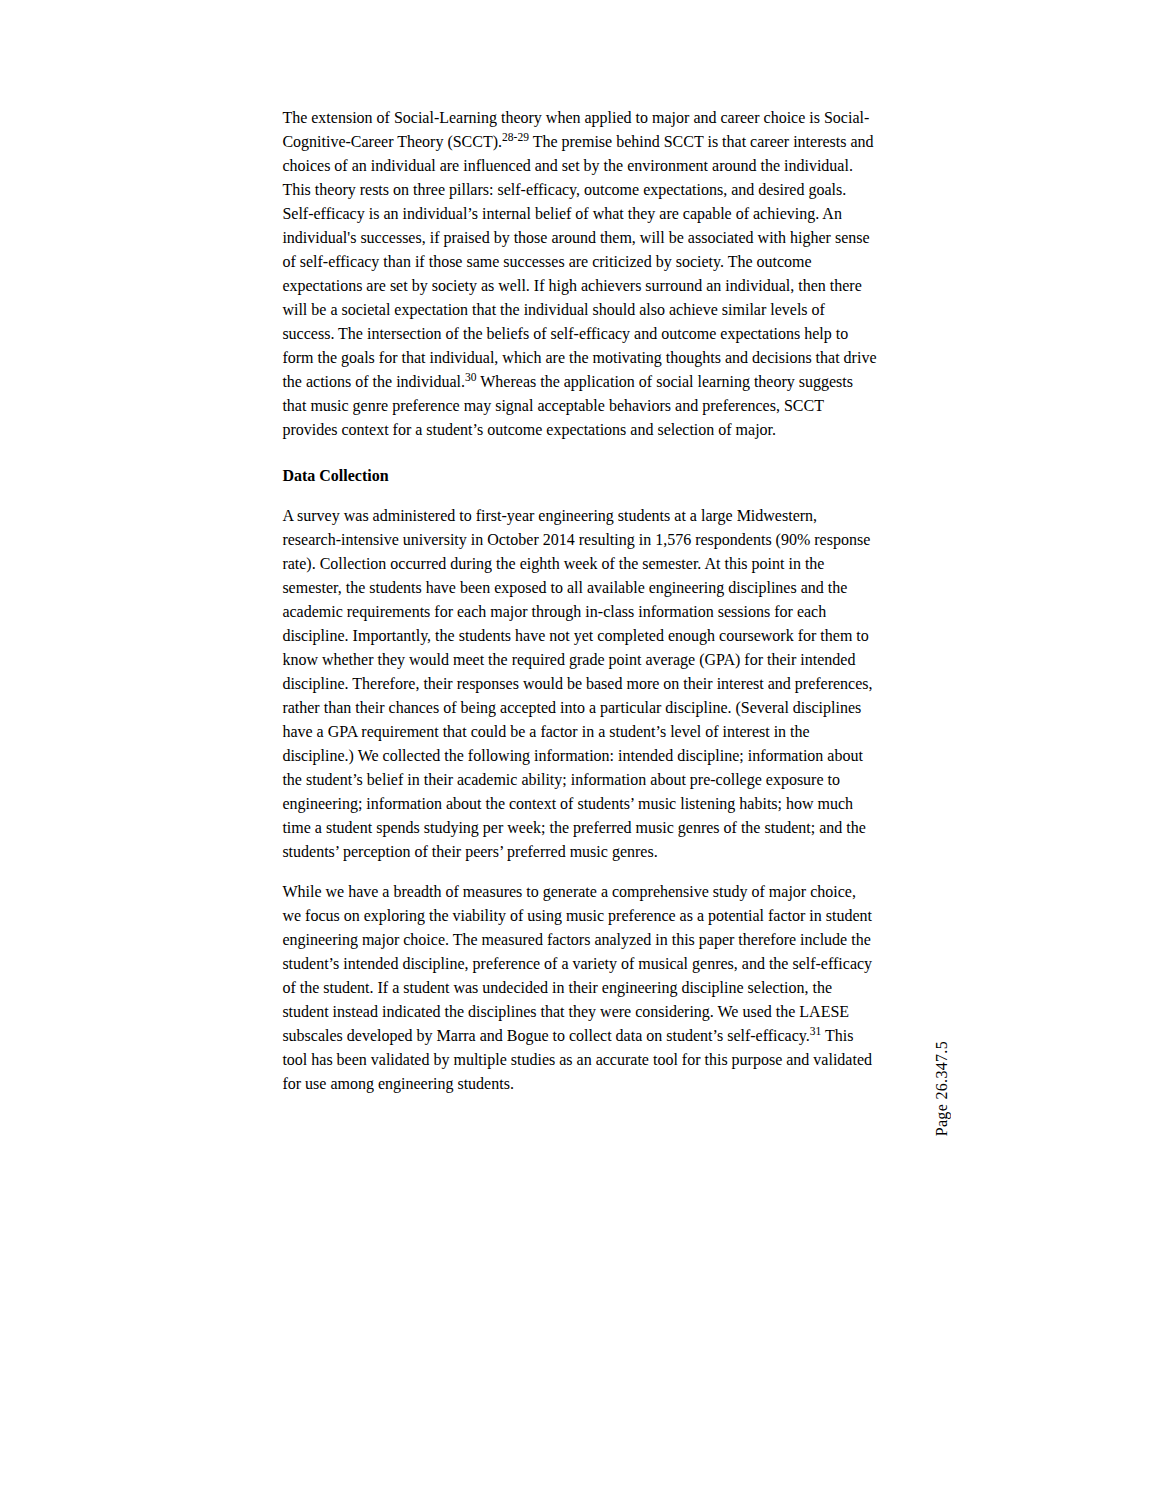The extension of Social-Learning theory when applied to major and career choice is Social-Cognitive-Career Theory (SCCT).28-29 The premise behind SCCT is that career interests and choices of an individual are influenced and set by the environment around the individual. This theory rests on three pillars: self-efficacy, outcome expectations, and desired goals. Self-efficacy is an individual’s internal belief of what they are capable of achieving. An individual's successes, if praised by those around them, will be associated with higher sense of self-efficacy than if those same successes are criticized by society. The outcome expectations are set by society as well. If high achievers surround an individual, then there will be a societal expectation that the individual should also achieve similar levels of success. The intersection of the beliefs of self-efficacy and outcome expectations help to form the goals for that individual, which are the motivating thoughts and decisions that drive the actions of the individual.30 Whereas the application of social learning theory suggests that music genre preference may signal acceptable behaviors and preferences, SCCT provides context for a student’s outcome expectations and selection of major.
Data Collection
A survey was administered to first-year engineering students at a large Midwestern, research-intensive university in October 2014 resulting in 1,576 respondents (90% response rate). Collection occurred during the eighth week of the semester. At this point in the semester, the students have been exposed to all available engineering disciplines and the academic requirements for each major through in-class information sessions for each discipline. Importantly, the students have not yet completed enough coursework for them to know whether they would meet the required grade point average (GPA) for their intended discipline. Therefore, their responses would be based more on their interest and preferences, rather than their chances of being accepted into a particular discipline. (Several disciplines have a GPA requirement that could be a factor in a student’s level of interest in the discipline.) We collected the following information: intended discipline; information about the student’s belief in their academic ability; information about pre-college exposure to engineering; information about the context of students’ music listening habits; how much time a student spends studying per week; the preferred music genres of the student; and the students’ perception of their peers’ preferred music genres.
While we have a breadth of measures to generate a comprehensive study of major choice, we focus on exploring the viability of using music preference as a potential factor in student engineering major choice. The measured factors analyzed in this paper therefore include the student’s intended discipline, preference of a variety of musical genres, and the self-efficacy of the student. If a student was undecided in their engineering discipline selection, the student instead indicated the disciplines that they were considering. We used the LAESE subscales developed by Marra and Bogue to collect data on student’s self-efficacy.31 This tool has been validated by multiple studies as an accurate tool for this purpose and validated for use among engineering students.
Page 26.347.5